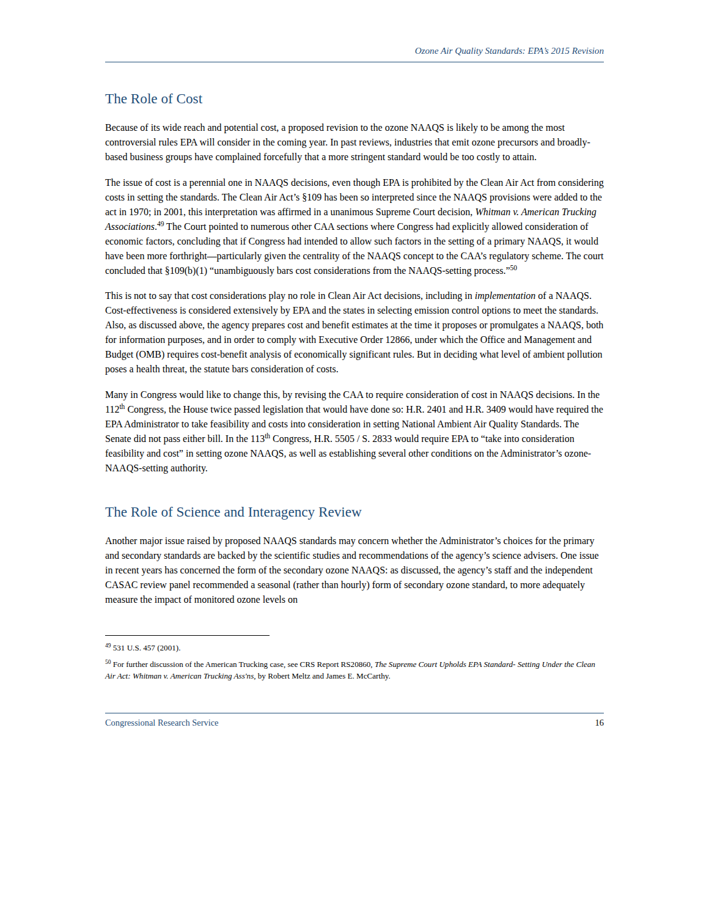Ozone Air Quality Standards: EPA’s 2015 Revision
The Role of Cost
Because of its wide reach and potential cost, a proposed revision to the ozone NAAQS is likely to be among the most controversial rules EPA will consider in the coming year. In past reviews, industries that emit ozone precursors and broadly-based business groups have complained forcefully that a more stringent standard would be too costly to attain.
The issue of cost is a perennial one in NAAQS decisions, even though EPA is prohibited by the Clean Air Act from considering costs in setting the standards. The Clean Air Act’s §109 has been so interpreted since the NAAQS provisions were added to the act in 1970; in 2001, this interpretation was affirmed in a unanimous Supreme Court decision, Whitman v. American Trucking Associations.49 The Court pointed to numerous other CAA sections where Congress had explicitly allowed consideration of economic factors, concluding that if Congress had intended to allow such factors in the setting of a primary NAAQS, it would have been more forthright—particularly given the centrality of the NAAQS concept to the CAA’s regulatory scheme. The court concluded that §109(b)(1) “unambiguously bars cost considerations from the NAAQS-setting process.”50
This is not to say that cost considerations play no role in Clean Air Act decisions, including in implementation of a NAAQS. Cost-effectiveness is considered extensively by EPA and the states in selecting emission control options to meet the standards. Also, as discussed above, the agency prepares cost and benefit estimates at the time it proposes or promulgates a NAAQS, both for information purposes, and in order to comply with Executive Order 12866, under which the Office and Management and Budget (OMB) requires cost-benefit analysis of economically significant rules. But in deciding what level of ambient pollution poses a health threat, the statute bars consideration of costs.
Many in Congress would like to change this, by revising the CAA to require consideration of cost in NAAQS decisions. In the 112th Congress, the House twice passed legislation that would have done so: H.R. 2401 and H.R. 3409 would have required the EPA Administrator to take feasibility and costs into consideration in setting National Ambient Air Quality Standards. The Senate did not pass either bill. In the 113th Congress, H.R. 5505 / S. 2833 would require EPA to “take into consideration feasibility and cost” in setting ozone NAAQS, as well as establishing several other conditions on the Administrator’s ozone-NAAQS-setting authority.
The Role of Science and Interagency Review
Another major issue raised by proposed NAAQS standards may concern whether the Administrator’s choices for the primary and secondary standards are backed by the scientific studies and recommendations of the agency’s science advisers. One issue in recent years has concerned the form of the secondary ozone NAAQS: as discussed, the agency’s staff and the independent CASAC review panel recommended a seasonal (rather than hourly) form of secondary ozone standard, to more adequately measure the impact of monitored ozone levels on
49 531 U.S. 457 (2001).
50 For further discussion of the American Trucking case, see CRS Report RS20860, The Supreme Court Upholds EPA Standard- Setting Under the Clean Air Act: Whitman v. American Trucking Ass'ns, by Robert Meltz and James E. McCarthy.
Congressional Research Service 16